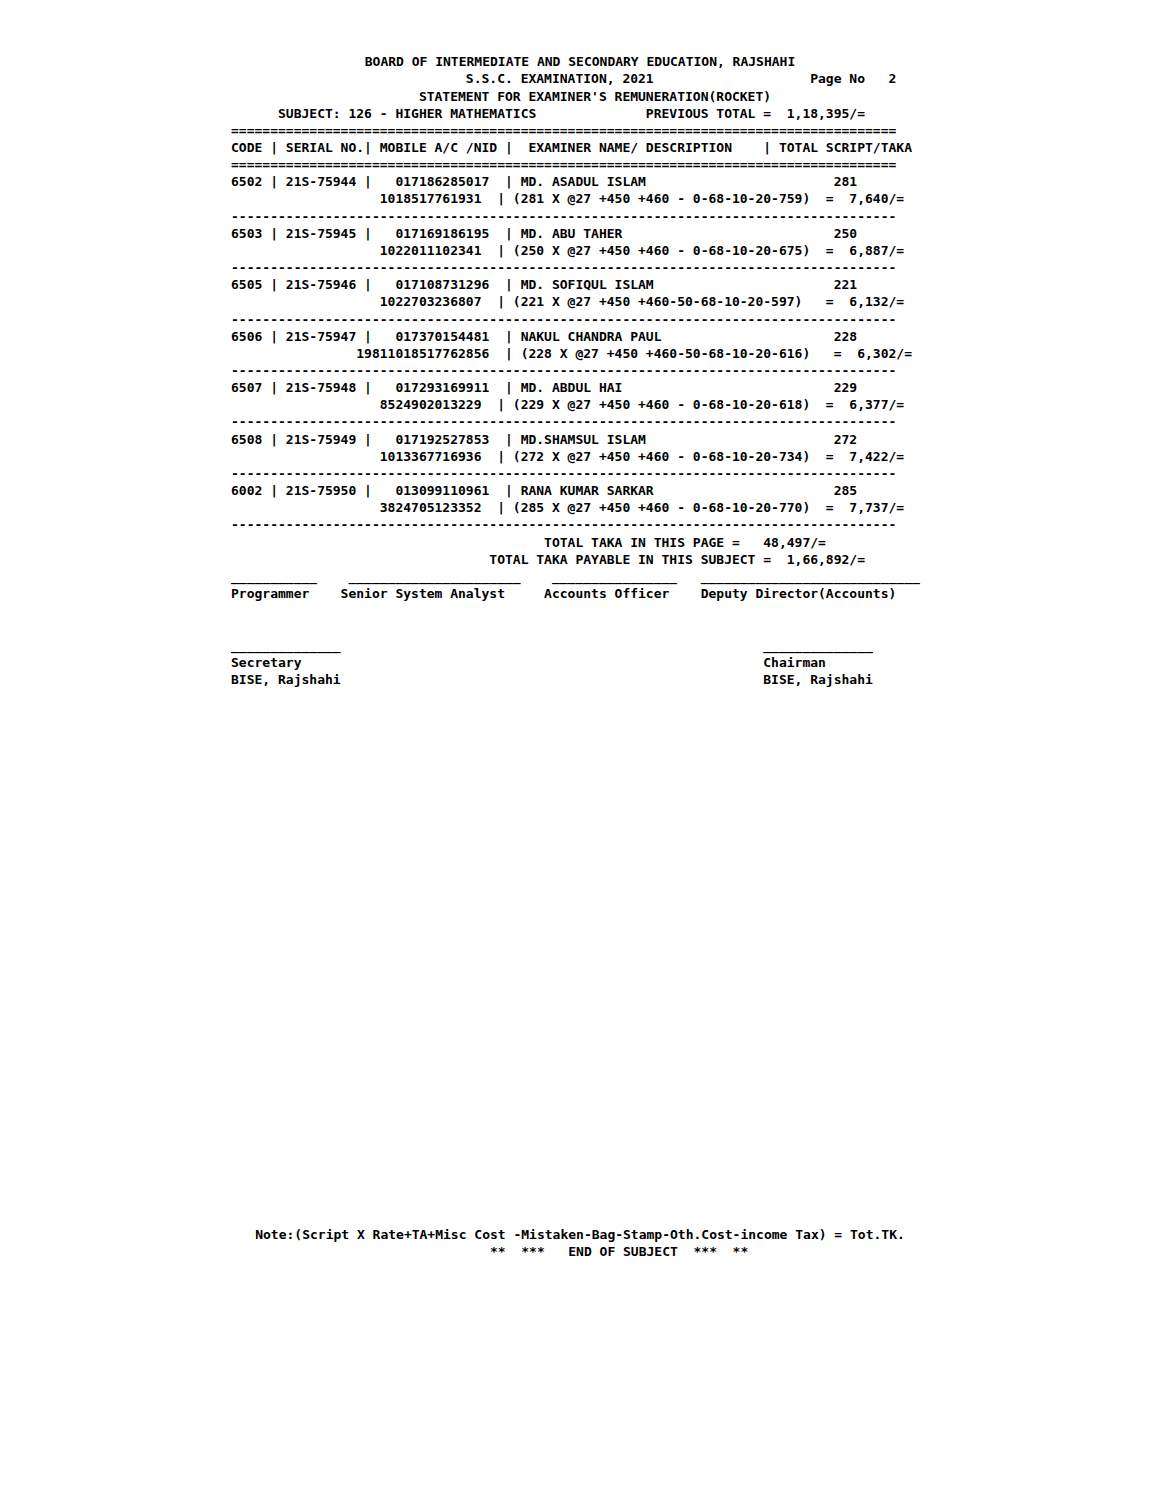BOARD OF INTERMEDIATE AND SECONDARY EDUCATION, RAJSHAHI
                              S.S.C. EXAMINATION, 2021                    Page No   2
                        STATEMENT FOR EXAMINER'S REMUNERATION(ROCKET)
      SUBJECT: 126 - HIGHER MATHEMATICS              PREVIOUS TOTAL =  1,18,395/=
=====================================================================================
CODE | SERIAL NO.| MOBILE A/C /NID |  EXAMINER NAME/ DESCRIPTION    | TOTAL SCRIPT/TAKA
=====================================================================================
6502 | 21S-75944 |   017186285017  | MD. ASADUL ISLAM                        281
                   1018517761931  | (281 X @27 +450 +460 - 0-68-10-20-759)  =  7,640/=
-------------------------------------------------------------------------------------
6503 | 21S-75945 |   017169186195  | MD. ABU TAHER                           250
                   1022011102341  | (250 X @27 +450 +460 - 0-68-10-20-675)  =  6,887/=
-------------------------------------------------------------------------------------
6505 | 21S-75946 |   017108731296  | MD. SOFIQUL ISLAM                       221
                   1022703236807  | (221 X @27 +450 +460-50-68-10-20-597)   =  6,132/=
-------------------------------------------------------------------------------------
6506 | 21S-75947 |   017370154481  | NAKUL CHANDRA PAUL                      228
                19811018517762856  | (228 X @27 +450 +460-50-68-10-20-616)   =  6,302/=
-------------------------------------------------------------------------------------
6507 | 21S-75948 |   017293169911  | MD. ABDUL HAI                           229
                   8524902013229  | (229 X @27 +450 +460 - 0-68-10-20-618)  =  6,377/=
-------------------------------------------------------------------------------------
6508 | 21S-75949 |   017192527853  | MD.SHAMSUL ISLAM                        272
                   1013367716936  | (272 X @27 +450 +460 - 0-68-10-20-734)  =  7,422/=
-------------------------------------------------------------------------------------
6002 | 21S-75950 |   013099110961  | RANA KUMAR SARKAR                       285
                   3824705123352  | (285 X @27 +450 +460 - 0-68-10-20-770)  =  7,737/=
-------------------------------------------------------------------------------------
                                        TOTAL TAKA IN THIS PAGE =   48,497/=
                                 TOTAL TAKA PAYABLE IN THIS SUBJECT =  1,66,892/=
___________    ______________________    ________________   ____________________________
Programmer    Senior System Analyst     Accounts Officer    Deputy Director(Accounts)


______________                                                      ______________
Secretary                                                           Chairman
BISE, Rajshahi                                                      BISE, Rajshahi
Note:(Script X Rate+TA+Misc Cost -Mistaken-Bag-Stamp-Oth.Cost-income Tax) = Tot.TK.
          **  ***   END OF SUBJECT  ***  **